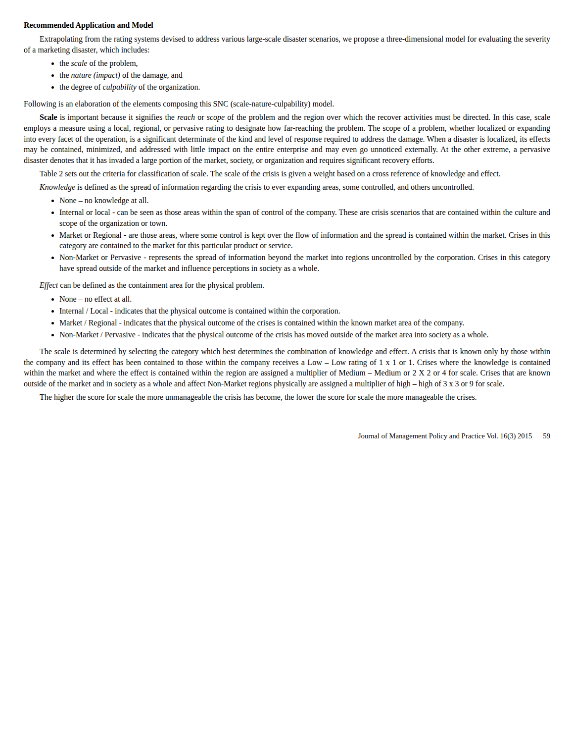Recommended Application and Model
Extrapolating from the rating systems devised to address various large-scale disaster scenarios, we propose a three-dimensional model for evaluating the severity of a marketing disaster, which includes:
the scale of the problem,
the nature (impact) of the damage, and
the degree of culpability of the organization.
Following is an elaboration of the elements composing this SNC (scale-nature-culpability) model.
Scale is important because it signifies the reach or scope of the problem and the region over which the recover activities must be directed. In this case, scale employs a measure using a local, regional, or pervasive rating to designate how far-reaching the problem. The scope of a problem, whether localized or expanding into every facet of the operation, is a significant determinate of the kind and level of response required to address the damage. When a disaster is localized, its effects may be contained, minimized, and addressed with little impact on the entire enterprise and may even go unnoticed externally. At the other extreme, a pervasive disaster denotes that it has invaded a large portion of the market, society, or organization and requires significant recovery efforts.
Table 2 sets out the criteria for classification of scale. The scale of the crisis is given a weight based on a cross reference of knowledge and effect.
Knowledge is defined as the spread of information regarding the crisis to ever expanding areas, some controlled, and others uncontrolled.
None – no knowledge at all.
Internal or local - can be seen as those areas within the span of control of the company. These are crisis scenarios that are contained within the culture and scope of the organization or town.
Market or Regional - are those areas, where some control is kept over the flow of information and the spread is contained within the market. Crises in this category are contained to the market for this particular product or service.
Non-Market or Pervasive - represents the spread of information beyond the market into regions uncontrolled by the corporation. Crises in this category have spread outside of the market and influence perceptions in society as a whole.
Effect can be defined as the containment area for the physical problem.
None – no effect at all.
Internal / Local - indicates that the physical outcome is contained within the corporation.
Market / Regional - indicates that the physical outcome of the crises is contained within the known market area of the company.
Non-Market / Pervasive - indicates that the physical outcome of the crisis has moved outside of the market area into society as a whole.
The scale is determined by selecting the category which best determines the combination of knowledge and effect. A crisis that is known only by those within the company and its effect has been contained to those within the company receives a Low – Low rating of 1 x 1 or 1. Crises where the knowledge is contained within the market and where the effect is contained within the region are assigned a multiplier of Medium – Medium or 2 X 2 or 4 for scale. Crises that are known outside of the market and in society as a whole and affect Non-Market regions physically are assigned a multiplier of high – high of 3 x 3 or 9 for scale.
The higher the score for scale the more unmanageable the crisis has become, the lower the score for scale the more manageable the crises.
Journal of Management Policy and Practice Vol. 16(3) 201559